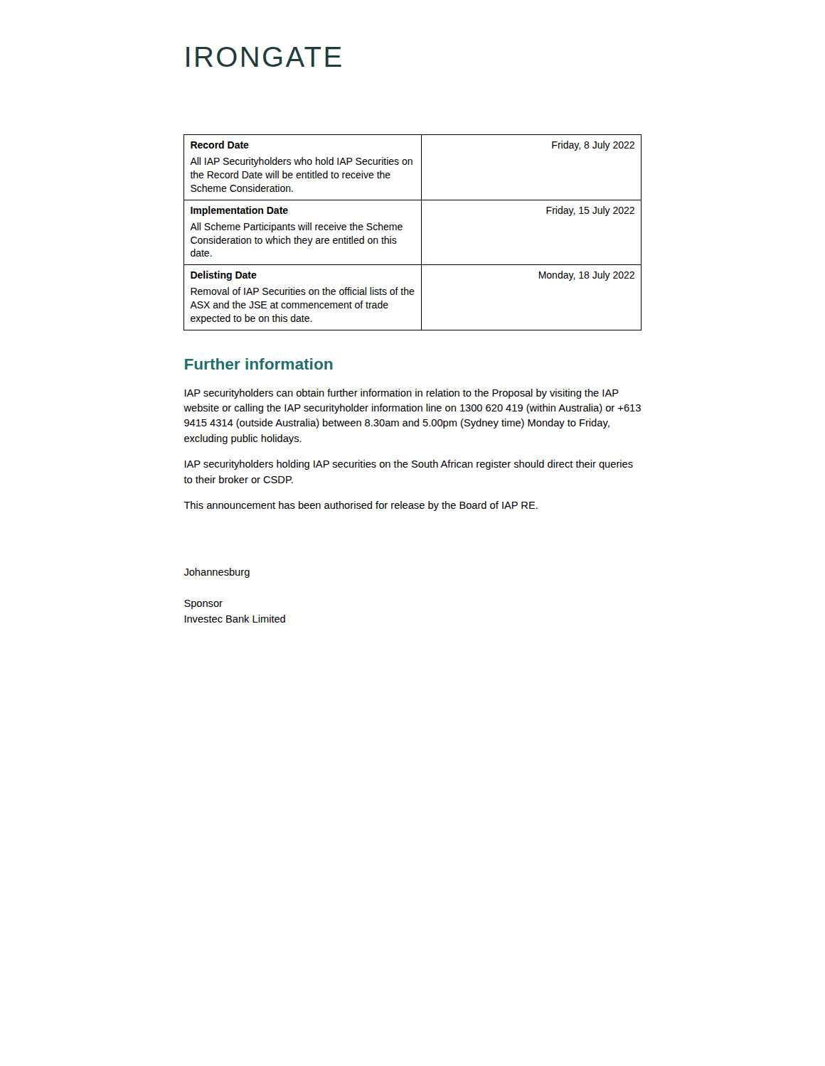IRONGATE
| Record Date All IAP Securityholders who hold IAP Securities on the Record Date will be entitled to receive the Scheme Consideration. | Friday, 8 July 2022 |
| Implementation Date All Scheme Participants will receive the Scheme Consideration to which they are entitled on this date. | Friday, 15 July 2022 |
| Delisting Date Removal of IAP Securities on the official lists of the ASX and the JSE at commencement of trade expected to be on this date. | Monday, 18 July 2022 |
Further information
IAP securityholders can obtain further information in relation to the Proposal by visiting the IAP website or calling the IAP securityholder information line on 1300 620 419 (within Australia) or +613 9415 4314 (outside Australia) between 8.30am and 5.00pm (Sydney time) Monday to Friday, excluding public holidays.
IAP securityholders holding IAP securities on the South African register should direct their queries to their broker or CSDP.
This announcement has been authorised for release by the Board of IAP RE.
Johannesburg
Sponsor
Investec Bank Limited